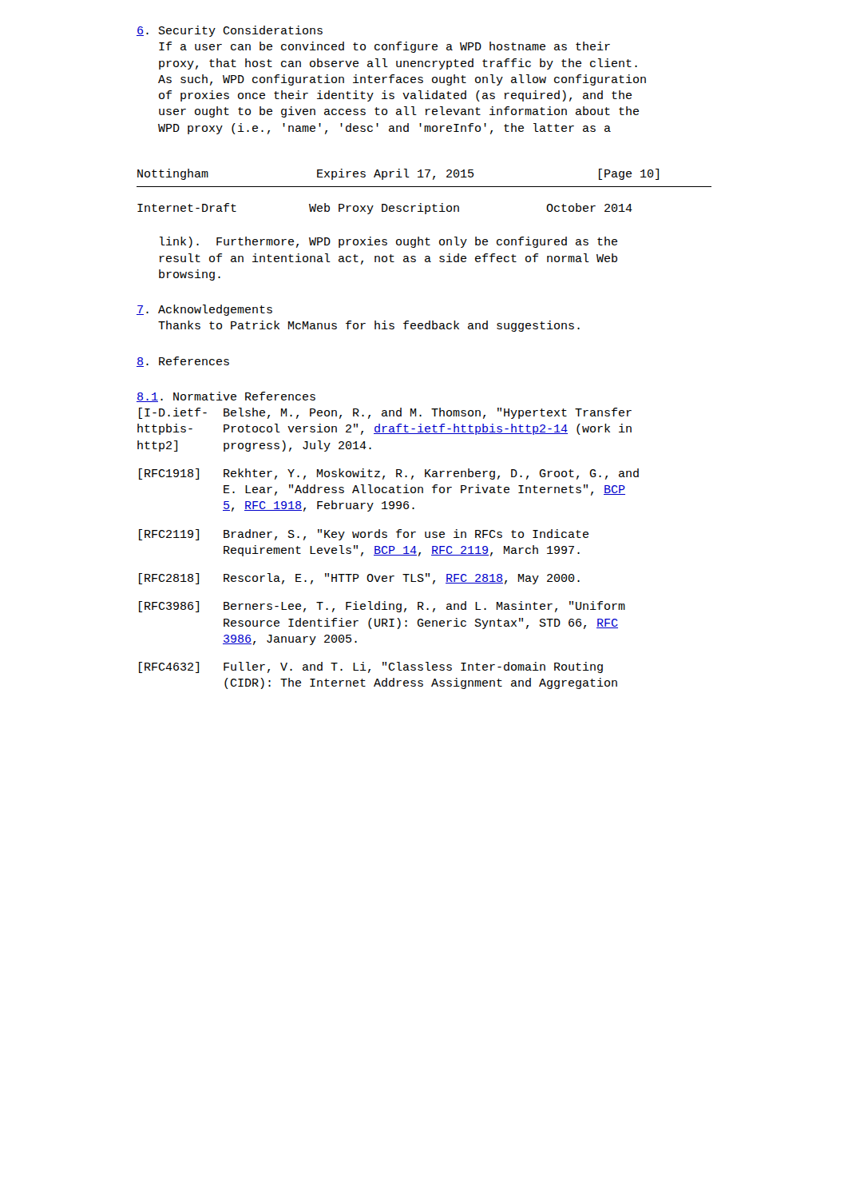6. Security Considerations
   If a user can be convinced to configure a WPD hostname as their
   proxy, that host can observe all unencrypted traffic by the client.
   As such, WPD configuration interfaces ought only allow configuration
   of proxies once their identity is validated (as required), and the
   user ought to be given access to all relevant information about the
   WPD proxy (i.e., 'name', 'desc' and 'moreInfo', the latter as a
Nottingham               Expires April 17, 2015                 [Page 10]
Internet-Draft          Web Proxy Description            October 2014
   link).  Furthermore, WPD proxies ought only be configured as the
   result of an intentional act, not as a side effect of normal Web
   browsing.
7. Acknowledgements
   Thanks to Patrick McManus for his feedback and suggestions.
8. References
8.1. Normative References
[I-D.ietf-httpbis-http2]
Belshe, M., Peon, R., and M. Thomson, "Hypertext Transfer
Protocol version 2", draft-ietf-httpbis-http2-14 (work in
progress), July 2014.
[RFC1918]
Rekhter, Y., Moskowitz, R., Karrenberg, D., Groot, G., and
E. Lear, "Address Allocation for Private Internets", BCP
5, RFC 1918, February 1996.
[RFC2119]
Bradner, S., "Key words for use in RFCs to Indicate
Requirement Levels", BCP 14, RFC 2119, March 1997.
[RFC2818]
Rescorla, E., "HTTP Over TLS", RFC 2818, May 2000.
[RFC3986]
Berners-Lee, T., Fielding, R., and L. Masinter, "Uniform
Resource Identifier (URI): Generic Syntax", STD 66, RFC
3986, January 2005.
[RFC4632]
Fuller, V. and T. Li, "Classless Inter-domain Routing
(CIDR): The Internet Address Assignment and Aggregation